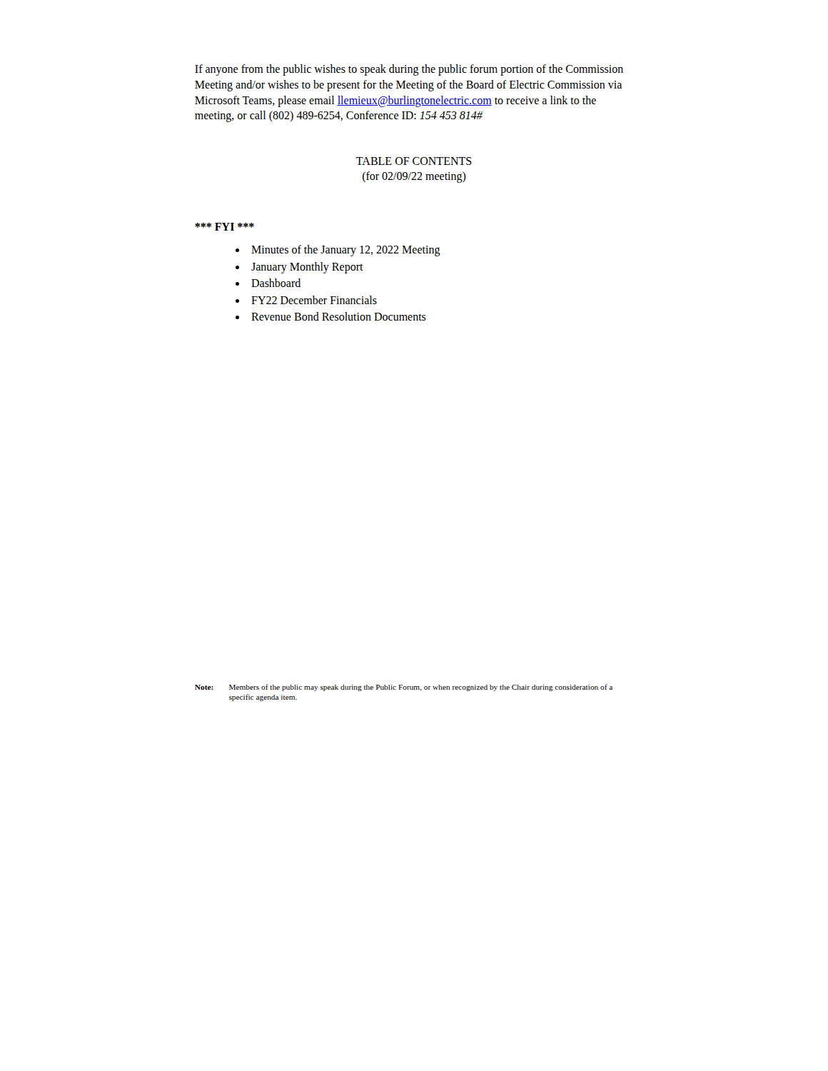If anyone from the public wishes to speak during the public forum portion of the Commission Meeting and/or wishes to be present for the Meeting of the Board of Electric Commission via Microsoft Teams, please email llemieux@burlingtonelectric.com to receive a link to the meeting, or call (802) 489-6254, Conference ID: 154 453 814#
TABLE OF CONTENTS (for 02/09/22 meeting)
*** FYI ***
Minutes of the January 12, 2022 Meeting
January Monthly Report
Dashboard
FY22 December Financials
Revenue Bond Resolution Documents
| Note: | Members of the public may speak during the Public Forum, or when recognized by the Chair during consideration of a specific agenda item. |